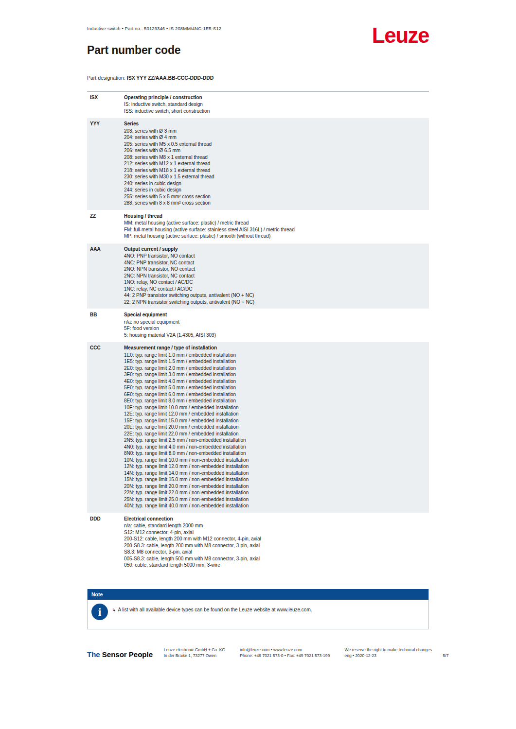Inductive switch • Part no.: 50129346 • IS 208MM/4NC-1E5-S12
Part number code
Leuze
Part designation: ISX YYY ZZ/AAA.BB-CCC-DDD-DDD
| ISX | Operating principle / construction IS: inductive switch, standard design ISS: inductive switch, short construction |
| YYY | Series 203: series with Ø 3 mm 204: series with Ø 4 mm 205: series with M5 x 0.5 external thread 206: series with Ø 6.5 mm 208: series with M8 x 1 external thread 212: series with M12 x 1 external thread 218: series with M18 x 1 external thread 230: series with M30 x 1.5 external thread 240: series in cubic design 244: series in cubic design 255: series with 5 x 5 mm² cross section 288: series with 8 x 8 mm² cross section |
| ZZ | Housing / thread MM: metal housing (active surface: plastic) / metric thread FM: full-metal housing (active surface: stainless steel AISI 316L) / metric thread MP: metal housing (active surface: plastic) / smooth (without thread) |
| AAA | Output current / supply 4NO: PNP transistor, NO contact 4NC: PNP transistor, NC contact 2NO: NPN transistor, NO contact 2NC: NPN transistor, NC contact 1NO: relay, NO contact / AC/DC 1NC: relay, NC contact / AC/DC 44: 2 PNP transistor switching outputs, antivalent (NO + NC) 22: 2 NPN transistor switching outputs, antivalent (NO + NC) |
| BB | Special equipment n/a: no special equipment 5F: food version 5: housing material V2A (1.4305, AISI 303) |
| CCC | Measurement range / type of installation 1E0: typ. range limit 1.0 mm / embedded installation 1E5: typ. range limit 1.5 mm / embedded installation 2E0: typ. range limit 2.0 mm / embedded installation 3E0: typ. range limit 3.0 mm / embedded installation 4E0: typ. range limit 4.0 mm / embedded installation 5E0: typ. range limit 5.0 mm / embedded installation 6E0: typ. range limit 6.0 mm / embedded installation 8E0: typ. range limit 8.0 mm / embedded installation 10E: typ. range limit 10.0 mm / embedded installation 12E: typ. range limit 12.0 mm / embedded installation 15E: typ. range limit 15.0 mm / embedded installation 20E: typ. range limit 20.0 mm / embedded installation 22E: typ. range limit 22.0 mm / embedded installation 2N5: typ. range limit 2.5 mm / non-embedded installation 4N0: typ. range limit 4.0 mm / non-embedded installation 8N0: typ. range limit 8.0 mm / non-embedded installation 10N: typ. range limit 10.0 mm / non-embedded installation 12N: typ. range limit 12.0 mm / non-embedded installation 14N: typ. range limit 14.0 mm / non-embedded installation 15N: typ. range limit 15.0 mm / non-embedded installation 20N: typ. range limit 20.0 mm / non-embedded installation 22N: typ. range limit 22.0 mm / non-embedded installation 25N: typ. range limit 25.0 mm / non-embedded installation 40N: typ. range limit 40.0 mm / non-embedded installation |
| DDD | Electrical connection n/a: cable, standard length 2000 mm S12: M12 connector, 4-pin, axial 200-S12: cable, length 200 mm with M12 connector, 4-pin, axial 200-S8.3: cable, length 200 mm with M8 connector, 3-pin, axial S8.3: M8 connector, 3-pin, axial 005-S8.3: cable, length 500 mm with M8 connector, 3-pin, axial 050: cable, standard length 5000 mm, 3-wire |
Note
i
↳A list with all available device types can be found on the Leuze website at www.leuze.com.
The Sensor People
Leuze electronic GmbH + Co. KG
In der Braike 1, 73277 Owen
info@leuze.com • www.leuze.com
Phone: +49 7021 573-0 • Fax: +49 7021 573-199
We reserve the right to make technical changes
eng • 2020-12-23
5/7